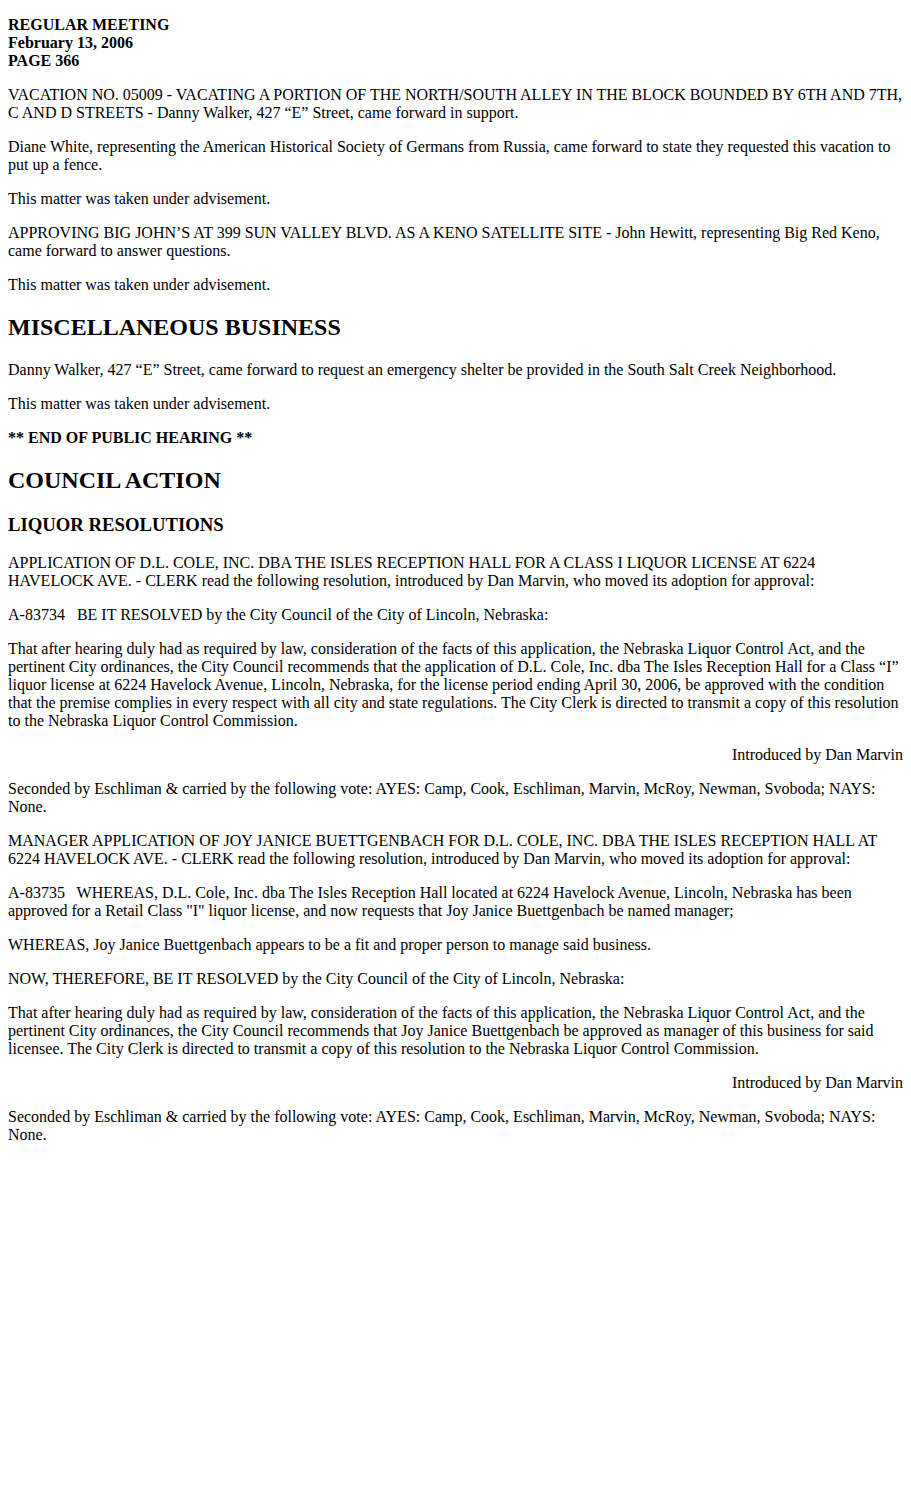REGULAR MEETING
February 13, 2006
PAGE 366
VACATION NO. 05009 - VACATING A PORTION OF THE NORTH/SOUTH ALLEY IN THE BLOCK BOUNDED BY 6TH AND 7TH, C AND D STREETS - Danny Walker, 427 “E” Street, came forward in support.
Diane White, representing the American Historical Society of Germans from Russia, came forward to state they requested this vacation to put up a fence.
This matter was taken under advisement.
APPROVING BIG JOHN’S AT 399 SUN VALLEY BLVD. AS A KENO SATELLITE SITE - John Hewitt, representing Big Red Keno, came forward to answer questions.
This matter was taken under advisement.
MISCELLANEOUS BUSINESS
Danny Walker, 427 “E” Street, came forward to request an emergency shelter be provided in the South Salt Creek Neighborhood.
This matter was taken under advisement.
** END OF PUBLIC HEARING **
COUNCIL ACTION
LIQUOR RESOLUTIONS
APPLICATION OF D.L. COLE, INC. DBA THE ISLES RECEPTION HALL FOR A CLASS I LIQUOR LICENSE AT 6224 HAVELOCK AVE. - CLERK read the following resolution, introduced by Dan Marvin, who moved its adoption for approval:
A-83734 BE IT RESOLVED by the City Council of the City of Lincoln, Nebraska:
That after hearing duly had as required by law, consideration of the facts of this application, the Nebraska Liquor Control Act, and the pertinent City ordinances, the City Council recommends that the application of D.L. Cole, Inc. dba The Isles Reception Hall for a Class “I” liquor license at 6224 Havelock Avenue, Lincoln, Nebraska, for the license period ending April 30, 2006, be approved with the condition that the premise complies in every respect with all city and state regulations. The City Clerk is directed to transmit a copy of this resolution to the Nebraska Liquor Control Commission.
Introduced by Dan Marvin
Seconded by Eschliman & carried by the following vote: AYES: Camp, Cook, Eschliman, Marvin, McRoy, Newman, Svoboda; NAYS: None.
MANAGER APPLICATION OF JOY JANICE BUETTGENBACH FOR D.L. COLE, INC. DBA THE ISLES RECEPTION HALL AT 6224 HAVELOCK AVE. - CLERK read the following resolution, introduced by Dan Marvin, who moved its adoption for approval:
A-83735 WHEREAS, D.L. Cole, Inc. dba The Isles Reception Hall located at 6224 Havelock Avenue, Lincoln, Nebraska has been approved for a Retail Class "I" liquor license, and now requests that Joy Janice Buettgenbach be named manager;
WHEREAS, Joy Janice Buettgenbach appears to be a fit and proper person to manage said business.
NOW, THEREFORE, BE IT RESOLVED by the City Council of the City of Lincoln, Nebraska:
That after hearing duly had as required by law, consideration of the facts of this application, the Nebraska Liquor Control Act, and the pertinent City ordinances, the City Council recommends that Joy Janice Buettgenbach be approved as manager of this business for said licensee. The City Clerk is directed to transmit a copy of this resolution to the Nebraska Liquor Control Commission.
Introduced by Dan Marvin
Seconded by Eschliman & carried by the following vote: AYES: Camp, Cook, Eschliman, Marvin, McRoy, Newman, Svoboda; NAYS: None.